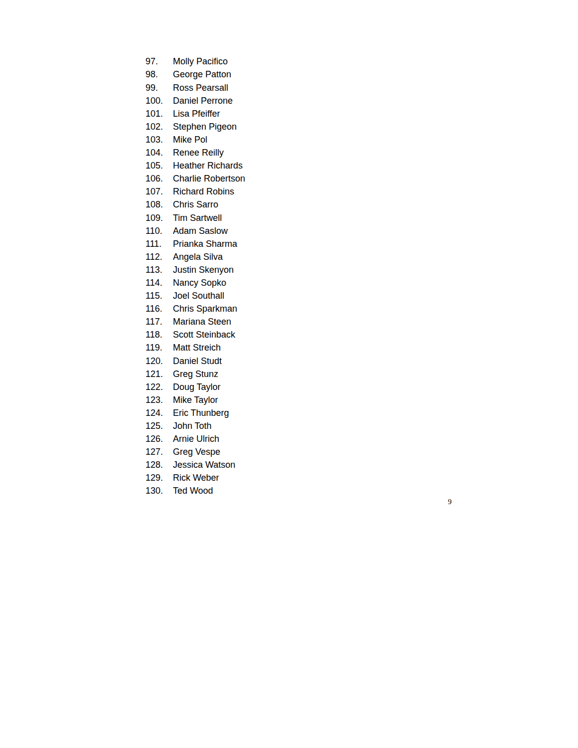97. Molly Pacifico
98. George Patton
99. Ross Pearsall
100. Daniel Perrone
101. Lisa Pfeiffer
102. Stephen Pigeon
103. Mike Pol
104. Renee Reilly
105. Heather Richards
106. Charlie Robertson
107. Richard Robins
108. Chris Sarro
109. Tim Sartwell
110. Adam Saslow
111. Prianka Sharma
112. Angela Silva
113. Justin Skenyon
114. Nancy Sopko
115. Joel Southall
116. Chris Sparkman
117. Mariana Steen
118. Scott Steinback
119. Matt Streich
120. Daniel Studt
121. Greg Stunz
122. Doug Taylor
123. Mike Taylor
124. Eric Thunberg
125. John Toth
126. Arnie Ulrich
127. Greg Vespe
128. Jessica Watson
129. Rick Weber
130. Ted Wood
9